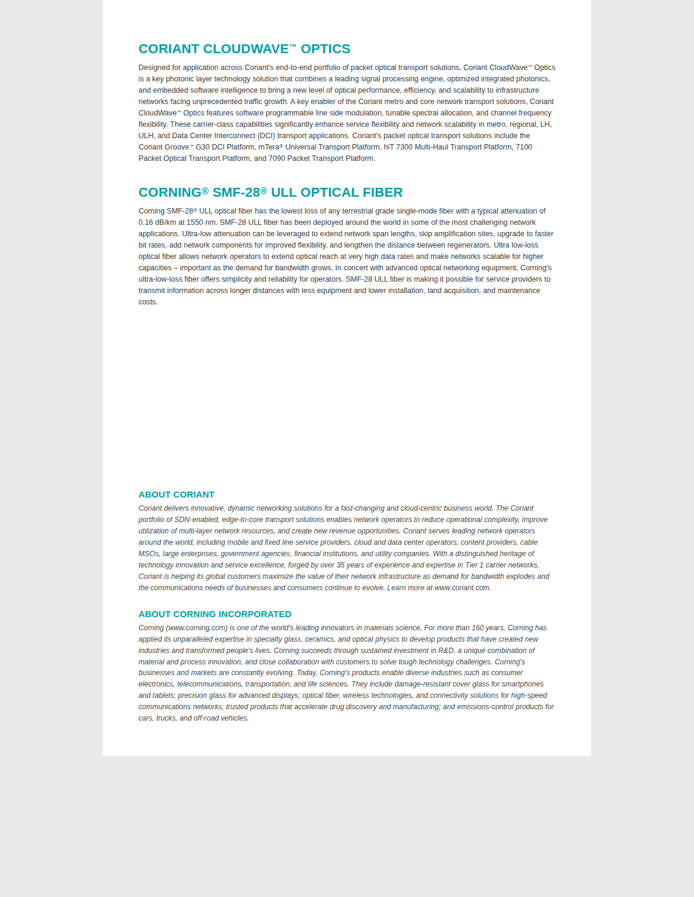CORIANT CLOUDWAVE™ OPTICS
Designed for application across Coriant's end-to-end portfolio of packet optical transport solutions, Coriant CloudWave™ Optics is a key photonic layer technology solution that combines a leading signal processing engine, optimized integrated photonics, and embedded software intelligence to bring a new level of optical performance, efficiency, and scalability to infrastructure networks facing unprecedented traffic growth. A key enabler of the Coriant metro and core network transport solutions, Coriant CloudWave™ Optics features software programmable line side modulation, tunable spectral allocation, and channel frequency flexibility. These carrier-class capabilities significantly enhance service flexibility and network scalability in metro, regional, LH, ULH, and Data Center Interconnect (DCI) transport applications. Coriant's packet optical transport solutions include the Coriant Groove™ G30 DCI Platform, mTera® Universal Transport Platform, hiT 7300 Multi-Haul Transport Platform, 7100 Packet Optical Transport Platform, and 7090 Packet Transport Platform.
CORNING® SMF-28® ULL OPTICAL FIBER
Corning SMF-28® ULL optical fiber has the lowest loss of any terrestrial grade single-mode fiber with a typical attenuation of 0.16 dB/km at 1550 nm. SMF-28 ULL fiber has been deployed around the world in some of the most challenging network applications. Ultra-low attenuation can be leveraged to extend network span lengths, skip amplification sites, upgrade to faster bit rates, add network components for improved flexibility, and lengthen the distance between regenerators. Ultra low-loss optical fiber allows network operators to extend optical reach at very high data rates and make networks scalable for higher capacities – important as the demand for bandwidth grows. In concert with advanced optical networking equipment, Corning's ultra-low-loss fiber offers simplicity and reliability for operators. SMF-28 ULL fiber is making it possible for service providers to transmit information across longer distances with less equipment and lower installation, land acquisition, and maintenance costs.
ABOUT CORIANT
Coriant delivers innovative, dynamic networking solutions for a fast-changing and cloud-centric business world. The Coriant portfolio of SDN-enabled, edge-to-core transport solutions enables network operators to reduce operational complexity, improve utilization of multi-layer network resources, and create new revenue opportunities. Coriant serves leading network operators around the world, including mobile and fixed line service providers, cloud and data center operators, content providers, cable MSOs, large enterprises, government agencies, financial institutions, and utility companies. With a distinguished heritage of technology innovation and service excellence, forged by over 35 years of experience and expertise in Tier 1 carrier networks, Coriant is helping its global customers maximize the value of their network infrastructure as demand for bandwidth explodes and the communications needs of businesses and consumers continue to evolve. Learn more at www.coriant.com.
ABOUT CORNING INCORPORATED
Corning (www.corning.com) is one of the world's leading innovators in materials science. For more than 160 years, Corning has applied its unparalleled expertise in specialty glass, ceramics, and optical physics to develop products that have created new industries and transformed people's lives. Corning succeeds through sustained investment in R&D, a unique combination of material and process innovation, and close collaboration with customers to solve tough technology challenges. Corning's businesses and markets are constantly evolving. Today, Corning's products enable diverse industries such as consumer electronics, telecommunications, transportation, and life sciences. They include damage-resistant cover glass for smartphones and tablets; precision glass for advanced displays; optical fiber, wireless technologies, and connectivity solutions for high-speed communications networks; trusted products that accelerate drug discovery and manufacturing; and emissions-control products for cars, trucks, and off-road vehicles.